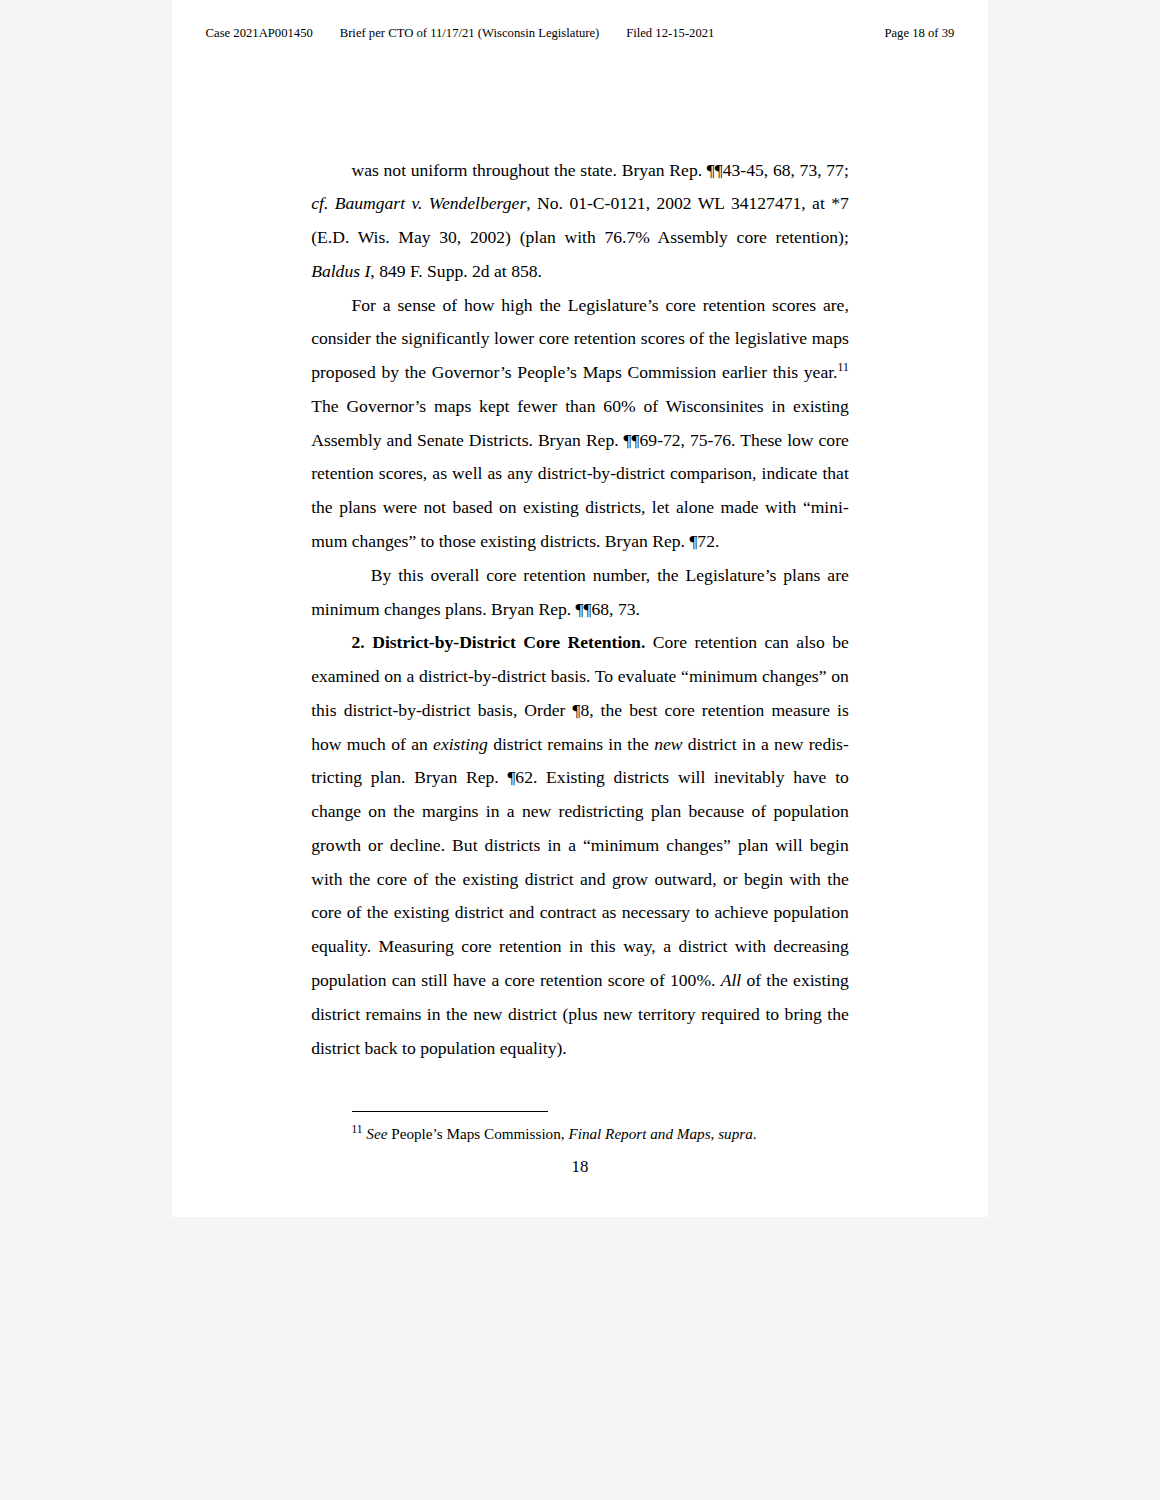Case 2021AP001450 Brief per CTO of 11/17/21 (Wisconsin Legislature) Filed 12-15-2021 Page 18 of 39
was not uniform throughout the state. Bryan Rep. ¶¶43-45, 68, 73, 77; cf. Baumgart v. Wendelberger, No. 01-C-0121, 2002 WL 34127471, at *7 (E.D. Wis. May 30, 2002) (plan with 76.7% Assembly core retention); Baldus I, 849 F. Supp. 2d at 858.
For a sense of how high the Legislature’s core retention scores are, consider the significantly lower core retention scores of the legislative maps proposed by the Governor’s People’s Maps Commission earlier this year.11 The Governor’s maps kept fewer than 60% of Wisconsinites in existing Assembly and Senate Districts. Bryan Rep. ¶¶69-72, 75-76. These low core retention scores, as well as any district-by-district comparison, indicate that the plans were not based on existing districts, let alone made with “minimum changes” to those existing districts. Bryan Rep. ¶72.
By this overall core retention number, the Legislature’s plans are minimum changes plans. Bryan Rep. ¶¶68, 73.
2. District-by-District Core Retention. Core retention can also be examined on a district-by-district basis. To evaluate “minimum changes” on this district-by-district basis, Order ¶8, the best core retention measure is how much of an existing district remains in the new district in a new redistricting plan. Bryan Rep. ¶62. Existing districts will inevitably have to change on the margins in a new redistricting plan because of population growth or decline. But districts in a “minimum changes” plan will begin with the core of the existing district and grow outward, or begin with the core of the existing district and contract as necessary to achieve population equality. Measuring core retention in this way, a district with decreasing population can still have a core retention score of 100%. All of the existing district remains in the new district (plus new territory required to bring the district back to population equality).
11 See People’s Maps Commission, Final Report and Maps, supra.
18